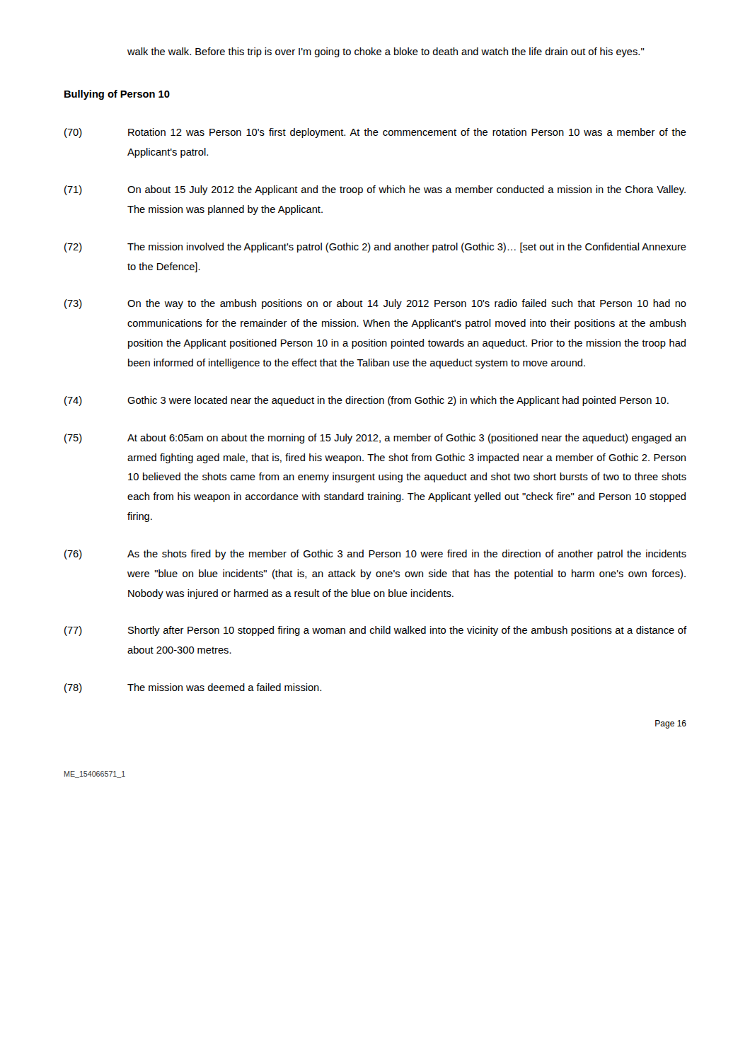walk the walk. Before this trip is over I'm going to choke a bloke to death and watch the life drain out of his eyes."
Bullying of Person 10
Rotation 12 was Person 10's first deployment. At the commencement of the rotation Person 10 was a member of the Applicant's patrol.
On about 15 July 2012 the Applicant and the troop of which he was a member conducted a mission in the Chora Valley. The mission was planned by the Applicant.
The mission involved the Applicant's patrol (Gothic 2) and another patrol (Gothic 3)… [set out in the Confidential Annexure to the Defence].
On the way to the ambush positions on or about 14 July 2012 Person 10's radio failed such that Person 10 had no communications for the remainder of the mission. When the Applicant's patrol moved into their positions at the ambush position the Applicant positioned Person 10 in a position pointed towards an aqueduct. Prior to the mission the troop had been informed of intelligence to the effect that the Taliban use the aqueduct system to move around.
Gothic 3 were located near the aqueduct in the direction (from Gothic 2) in which the Applicant had pointed Person 10.
At about 6:05am on about the morning of 15 July 2012, a member of Gothic 3 (positioned near the aqueduct) engaged an armed fighting aged male, that is, fired his weapon. The shot from Gothic 3 impacted near a member of Gothic 2. Person 10 believed the shots came from an enemy insurgent using the aqueduct and shot two short bursts of two to three shots each from his weapon in accordance with standard training. The Applicant yelled out "check fire" and Person 10 stopped firing.
As the shots fired by the member of Gothic 3 and Person 10 were fired in the direction of another patrol the incidents were "blue on blue incidents" (that is, an attack by one's own side that has the potential to harm one's own forces). Nobody was injured or harmed as a result of the blue on blue incidents.
Shortly after Person 10 stopped firing a woman and child walked into the vicinity of the ambush positions at a distance of about 200-300 metres.
The mission was deemed a failed mission.
Page 16
ME_154066571_1